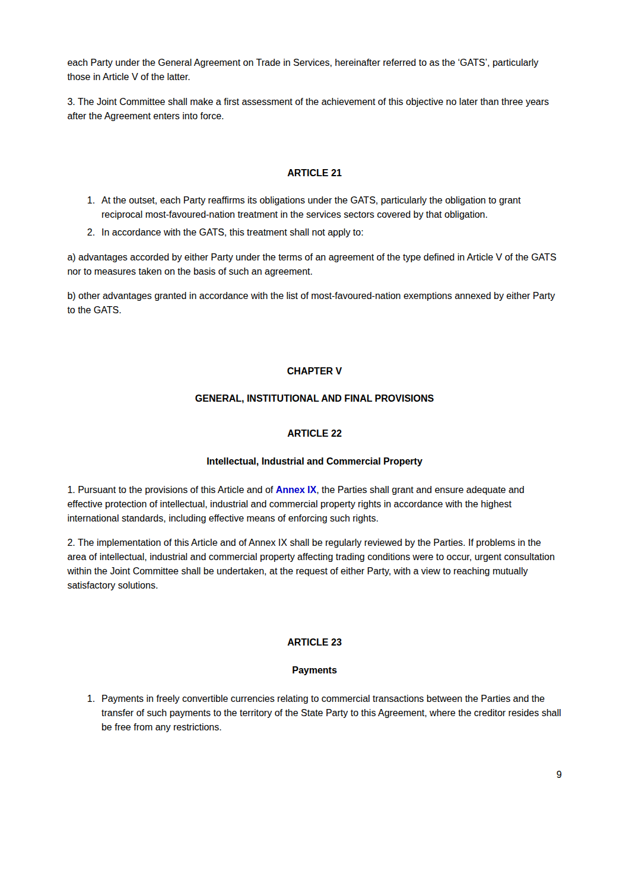each Party under the General Agreement on Trade in Services, hereinafter referred to as the ‘GATS’, particularly those in Article V of the latter.
3. The Joint Committee shall make a first assessment of the achievement of this objective no later than three years after the Agreement enters into force.
ARTICLE 21
At the outset, each Party reaffirms its obligations under the GATS, particularly the obligation to grant reciprocal most-favoured-nation treatment in the services sectors covered by that obligation.
In accordance with the GATS, this treatment shall not apply to:
a) advantages accorded by either Party under the terms of an agreement of the type defined in Article V of the GATS nor to measures taken on the basis of such an agreement.
b) other advantages granted in accordance with the list of most-favoured-nation exemptions annexed by either Party to the GATS.
CHAPTER V
GENERAL, INSTITUTIONAL AND FINAL PROVISIONS
ARTICLE 22
Intellectual, Industrial and Commercial Property
1. Pursuant to the provisions of this Article and of Annex IX, the Parties shall grant and ensure adequate and effective protection of intellectual, industrial and commercial property rights in accordance with the highest international standards, including effective means of enforcing such rights.
2. The implementation of this Article and of Annex IX shall be regularly reviewed by the Parties. If problems in the area of intellectual, industrial and commercial property affecting trading conditions were to occur, urgent consultation within the Joint Committee shall be undertaken, at the request of either Party, with a view to reaching mutually satisfactory solutions.
ARTICLE 23
Payments
Payments in freely convertible currencies relating to commercial transactions between the Parties and the transfer of such payments to the territory of the State Party to this Agreement, where the creditor resides shall be free from any restrictions.
9